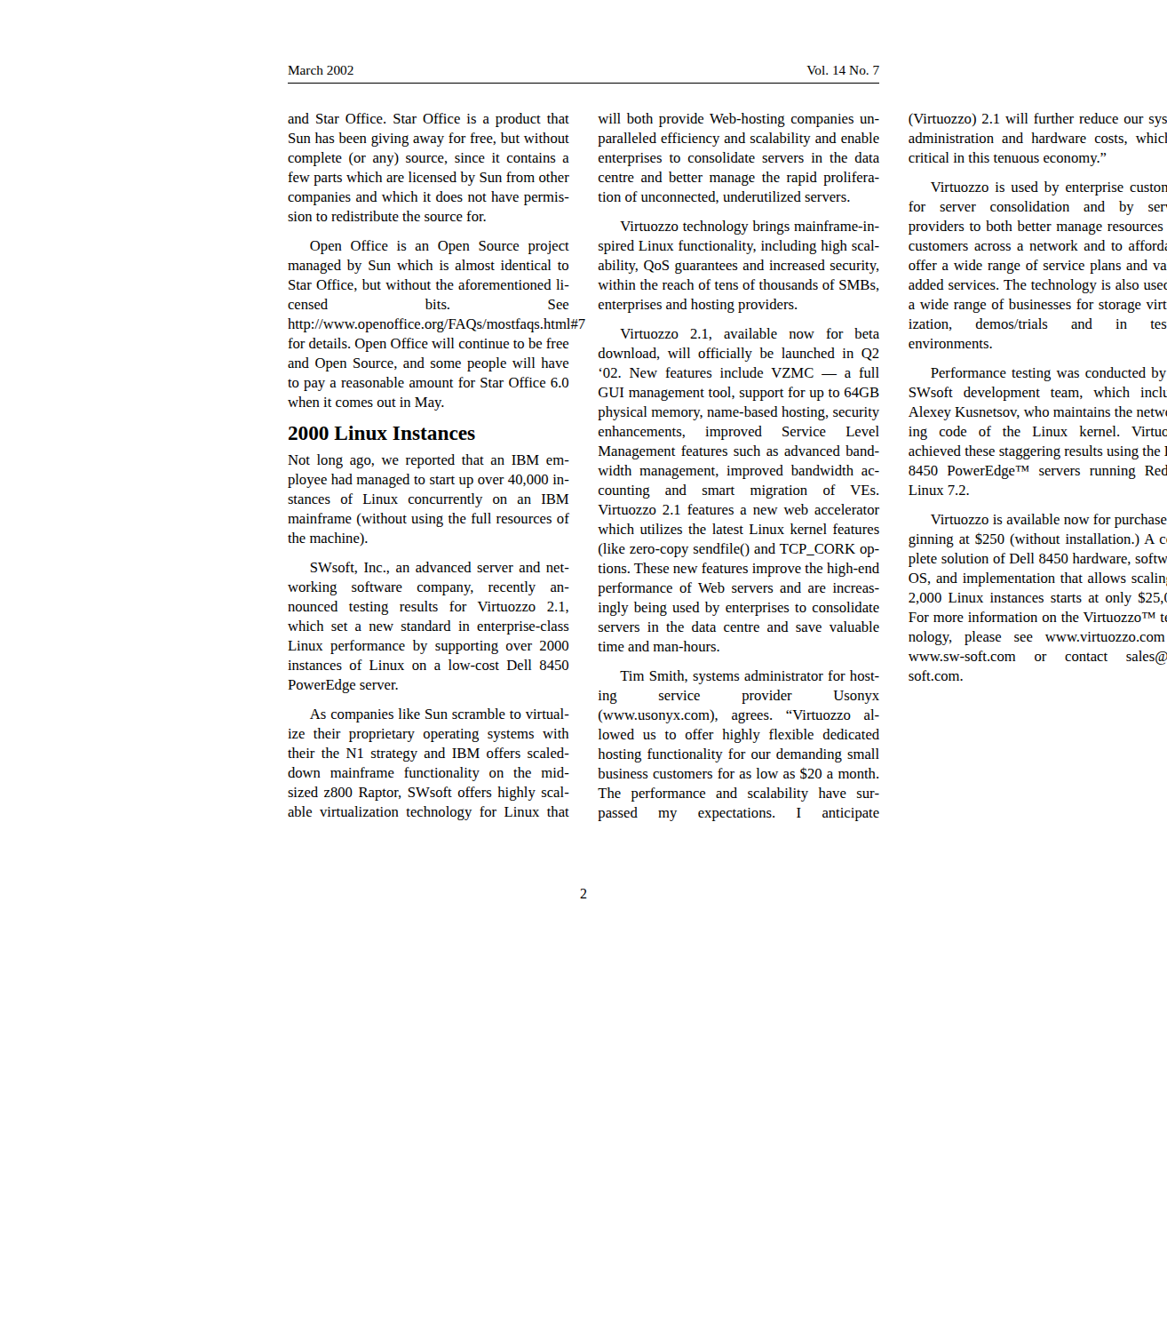March 2002 Vol. 14 No. 7
and Star Office. Star Office is a product that Sun has been giving away for free, but without complete (or any) source, since it contains a few parts which are licensed by Sun from other companies and which it does not have permission to redistribute the source for.
Open Office is an Open Source project managed by Sun which is almost identical to Star Office, but without the aforementioned licensed bits. See http://www.openoffice.org/FAQs/mostfaqs.html#7 for details. Open Office will continue to be free and Open Source, and some people will have to pay a reasonable amount for Star Office 6.0 when it comes out in May.
2000 Linux Instances
Not long ago, we reported that an IBM employee had managed to start up over 40,000 instances of Linux concurrently on an IBM mainframe (without using the full resources of the machine).
SWsoft, Inc., an advanced server and networking software company, recently announced testing results for Virtuozzo 2.1, which set a new standard in enterprise-class Linux performance by supporting over 2000 instances of Linux on a low-cost Dell 8450 PowerEdge server.
As companies like Sun scramble to virtualize their proprietary operating systems with their the N1 strategy and IBM offers scaled-down mainframe functionality on the mid-sized z800 Raptor, SWsoft offers highly scalable virtualization technology for Linux that will both provide Web-hosting companies unparalleled efficiency and scalability and enable enterprises to consolidate servers in the data centre and better manage the rapid proliferation of unconnected, underutilized servers.
Virtuozzo technology brings mainframe-inspired Linux functionality, including high scalability, QoS guarantees and increased security, within the reach of tens of thousands of SMBs, enterprises and hosting providers.
Virtuozzo 2.1, available now for beta download, will officially be launched in Q2 ‘02. New features include VZMC — a full GUI management tool, support for up to 64GB physical memory, name-based hosting, security enhancements, improved Service Level Management features such as advanced bandwidth management, improved bandwidth accounting and smart migration of VEs. Virtuozzo 2.1 features a new web accelerator which utilizes the latest Linux kernel features (like zero-copy sendfile() and TCP_CORK options. These new features improve the high-end performance of Web servers and are increasingly being used by enterprises to consolidate servers in the data centre and save valuable time and man-hours.
Tim Smith, systems administrator for hosting service provider Usonyx (www.usonyx.com), agrees. “Virtuozzo allowed us to offer highly flexible dedicated hosting functionality for our demanding small business customers for as low as $20 a month. The performance and scalability have surpassed my expectations. I anticipate (Virtuozzo) 2.1 will further reduce our system administration and hardware costs, which is critical in this tenuous economy.”
Virtuozzo is used by enterprise customers for server consolidation and by service providers to both better manage resources and customers across a network and to affordably offer a wide range of service plans and value-added services. The technology is also used by a wide range of businesses for storage virtualization, demos/trials and in testing environments.
Performance testing was conducted by the SWsoft development team, which includes Alexey Kusnetsov, who maintains the networking code of the Linux kernel. Virtuozzo achieved these staggering results using the Dell 8450 PowerEdge™ servers running RedHat Linux 7.2.
Virtuozzo is available now for purchase beginning at $250 (without installation.) A complete solution of Dell 8450 hardware, software, OS, and implementation that allows scaling to 2,000 Linux instances starts at only $25,000. For more information on the Virtuozzo™ technology, please see www.virtuozzo.com or www.sw-soft.com or contact sales@sw-soft.com.
2